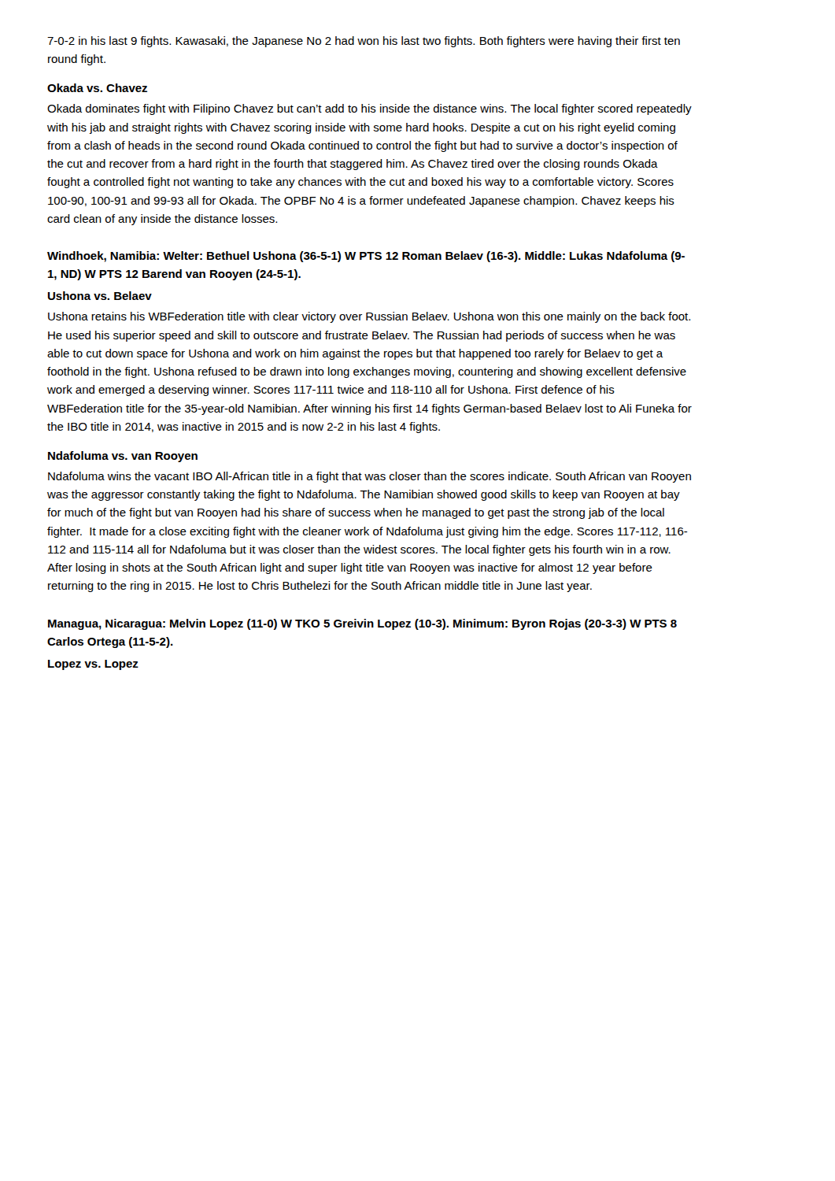7-0-2 in his last 9 fights. Kawasaki, the Japanese No 2 had won his last two fights. Both fighters were having their first ten round fight.
Okada vs. Chavez
Okada dominates fight with Filipino Chavez but can’t add to his inside the distance wins. The local fighter scored repeatedly with his jab and straight rights with Chavez scoring inside with some hard hooks. Despite a cut on his right eyelid coming from a clash of heads in the second round Okada continued to control the fight but had to survive a doctor’s inspection of the cut and recover from a hard right in the fourth that staggered him. As Chavez tired over the closing rounds Okada fought a controlled fight not wanting to take any chances with the cut and boxed his way to a comfortable victory. Scores 100-90, 100-91 and 99-93 all for Okada. The OPBF No 4 is a former undefeated Japanese champion. Chavez keeps his card clean of any inside the distance losses.
Windhoek, Namibia: Welter: Bethuel Ushona (36-5-1) W PTS 12 Roman Belaev (16-3). Middle: Lukas Ndafoluma (9-1, ND) W PTS 12 Barend van Rooyen (24-5-1).
Ushona vs. Belaev
Ushona retains his WBFederation title with clear victory over Russian Belaev. Ushona won this one mainly on the back foot. He used his superior speed and skill to outscore and frustrate Belaev. The Russian had periods of success when he was able to cut down space for Ushona and work on him against the ropes but that happened too rarely for Belaev to get a foothold in the fight. Ushona refused to be drawn into long exchanges moving, countering and showing excellent defensive work and emerged a deserving winner. Scores 117-111 twice and 118-110 all for Ushona. First defence of his WBFederation title for the 35-year-old Namibian. After winning his first 14 fights German-based Belaev lost to Ali Funeka for the IBO title in 2014, was inactive in 2015 and is now 2-2 in his last 4 fights.
Ndafoluma vs. van Rooyen
Ndafoluma wins the vacant IBO All-African title in a fight that was closer than the scores indicate. South African van Rooyen was the aggressor constantly taking the fight to Ndafoluma. The Namibian showed good skills to keep van Rooyen at bay for much of the fight but van Rooyen had his share of success when he managed to get past the strong jab of the local fighter. It made for a close exciting fight with the cleaner work of Ndafoluma just giving him the edge. Scores 117-112, 116-112 and 115-114 all for Ndafoluma but it was closer than the widest scores. The local fighter gets his fourth win in a row. After losing in shots at the South African light and super light title van Rooyen was inactive for almost 12 year before returning to the ring in 2015. He lost to Chris Buthelezi for the South African middle title in June last year.
Managua, Nicaragua: Melvin Lopez (11-0) W TKO 5 Greivin Lopez (10-3). Minimum: Byron Rojas (20-3-3) W PTS 8 Carlos Ortega (11-5-2).
Lopez vs. Lopez